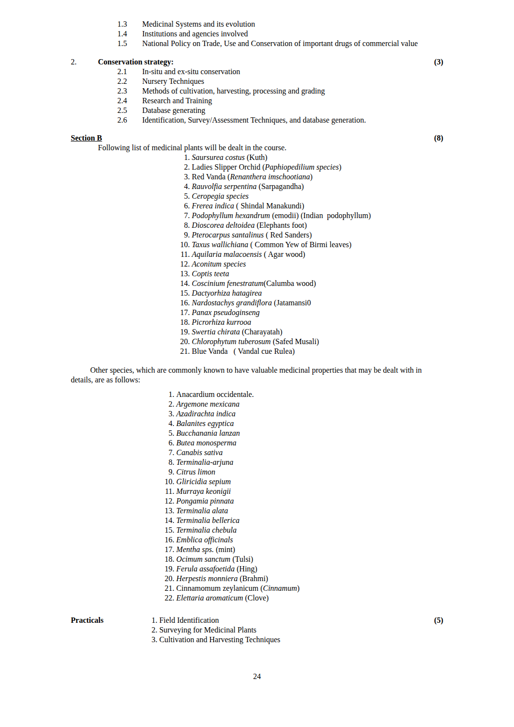1.3
Medicinal Systems and its evolution
1.4
Institutions and agencies involved
1.5
National Policy on Trade, Use and Conservation of important drugs of commercial value
2.
Conservation strategy: (3)
2.1
In-situ and ex-situ conservation
2.2
Nursery Techniques
2.3
Methods of cultivation, harvesting, processing and grading
2.4
Research and Training
2.5
Database generating
2.6
Identification, Survey/Assessment Techniques, and database generation.
Section B (8)
Following list of medicinal plants will be dealt in the course.
Saursurea costus (Kuth)
Ladies Slipper Orchid (Paphiopedilium species)
Red Vanda (Renanthera imschootiana)
Rauvolfia serpentina (Sarpagandha)
Ceropegia species
Frerea indica ( Shindal Manakundi)
Podophyllum hexandrum (emodii) (Indian podophyllum)
Dioscorea deltoidea (Elephants foot)
Pterocarpus santalinus ( Red Sanders)
Taxus wallichiana ( Common Yew of Birmi leaves)
Aquilaria malacoensis ( Agar wood)
Aconitum species
Coptis teeta
Coscinium fenestratum(Calumba wood)
Dactyorhiza hatagirea
Nardostachys grandiflora (Jatamansi0
Panax pseudoginseng
Picrorhiza kurrooa
Swertia chirata (Charayatah)
Chlorophytum tuberosum (Safed Musali)
Blue Vanda ( Vandal cue Rulea)
Other species, which are commonly known to have valuable medicinal properties that may be dealt with in details, are as follows:
Anacardium occidentale.
Argemone mexicana
Azadirachta indica
Balanites egyptica
Bucchanania lanzan
Butea monosperma
Canabis sativa
Terminalia-arjuna
Citrus limon
Gliricidia sepium
Murraya keonigii
Pongamia pinnata
Terminalia alata
Terminalia bellerica
Terminalia chebula
Emblica officinals
Mentha sps. (mint)
Ocimum sanctum (Tulsi)
Ferula assafoetida (Hing)
Herpestis monniera (Brahmi)
Cinnamomum zeylanicum (Cinnamum)
Elettaria aromaticum (Clove)
Practicals
Field Identification (5)
Surveying for Medicinal Plants
Cultivation and Harvesting Techniques
24